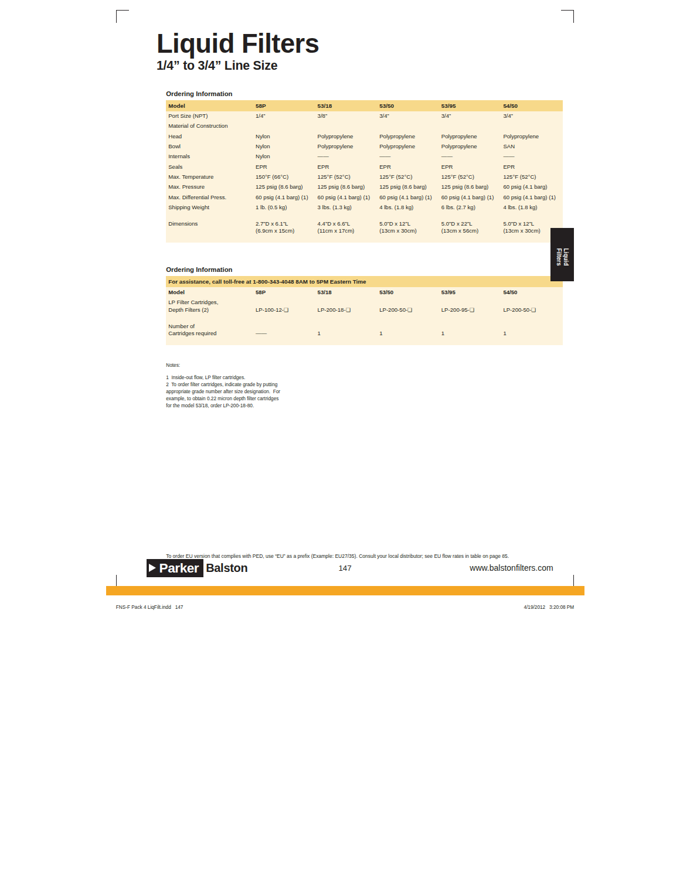Liquid Filters
1/4” to 3/4” Line Size
Ordering Information
| Model | 58P | 53/18 | 53/50 | 53/95 | 54/50 |
| --- | --- | --- | --- | --- | --- |
| Port Size (NPT) | 1/4” | 3/8” | 3/4” | 3/4” | 3/4” |
| Material of Construction | | | | | |
| Head | Nylon | Polypropylene | Polypropylene | Polypropylene | Polypropylene |
| Bowl | Nylon | Polypropylene | Polypropylene | Polypropylene | SAN |
| Internals | Nylon | —— | —— | —— | —— |
| Seals | EPR | EPR | EPR | EPR | EPR |
| Max. Temperature | 150°F (66°C) | 125°F (52°C) | 125°F (52°C) | 125°F (52°C) | 125°F (52°C) |
| Max. Pressure | 125 psig (8.6 barg) | 125 psig (8.6 barg) | 125 psig (8.6 barg) | 125 psig (8.6 barg) | 60 psig (4.1 barg) |
| Max. Differential Press. | 60 psig (4.1 barg) (1) | 60 psig (4.1 barg) (1) | 60 psig (4.1 barg) (1) | 60 psig (4.1 barg) (1) | 60 psig (4.1 barg) (1) |
| Shipping Weight | 1 lb. (0.5 kg) | 3 lbs. (1.3 kg) | 4 lbs. (1.8 kg) | 6 lbs. (2.7 kg) | 4 lbs. (1.8 kg) |
| Dimensions | 2.7”D x 6.1”L (6.9cm x 15cm) | 4.4”D x 6.6”L (11cm x 17cm) | 5.0”D x 12”L (13cm x 30cm) | 5.0”D x 22”L (13cm x 56cm) | 5.0”D x 12”L (13cm x 30cm) |
Ordering Information
| For assistance, call toll-free at 1-800-343-4048 8AM to 5PM Eastern Time |
| Model | 58P | 53/18 | 53/50 | 53/95 | 54/50 |
| LP Filter Cartridges, Depth Filters (2) | LP-100-12- | LP-200-18- | LP-200-50- | LP-200-95- | LP-200-50- |
| Number of Cartridges required | —— | 1 | 1 | 1 | 1 |
Notes:
1 Inside-out flow, LP filter cartridges.
2 To order filter cartridges, indicate grade by putting appropriate grade number after size designation. For example, to obtain 0.22 micron depth filter cartridges for the model 53/18, order LP-200-18-80.
To order EU version that complies with PED, use “EU” as a prefix (Example: EU27/35). Consult your local distributor; see EU flow rates in table on page 85.
Liquid
Filters
Parker
Balston
147
www.balstonfilters.com
FNS-F Pack 4 LiqFilt.indd 147 4/19/2012 3:20:08 PM